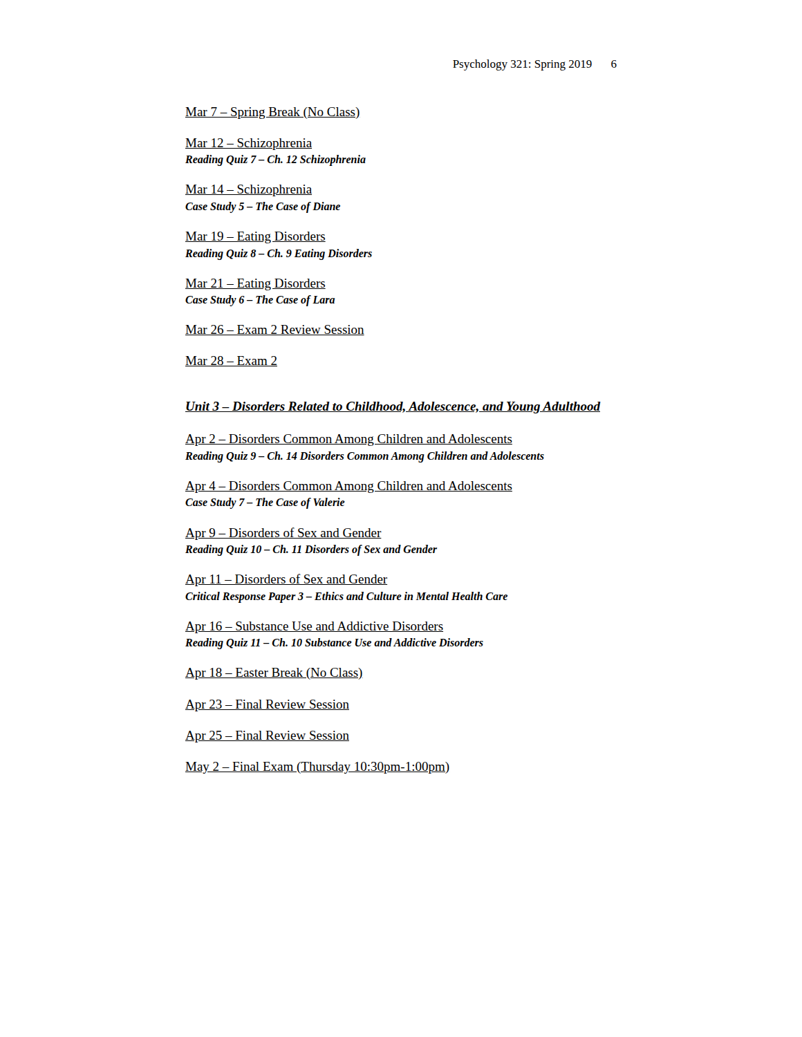Psychology 321: Spring 20196
Mar 7 – Spring Break (No Class)
Mar 12 – Schizophrenia
Reading Quiz 7 – Ch. 12 Schizophrenia
Mar 14 – Schizophrenia
Case Study 5 – The Case of Diane
Mar 19 – Eating Disorders
Reading Quiz 8 – Ch. 9 Eating Disorders
Mar 21 – Eating Disorders
Case Study 6 – The Case of Lara
Mar 26 – Exam 2 Review Session
Mar 28 – Exam 2
Unit 3 – Disorders Related to Childhood, Adolescence, and Young Adulthood
Apr 2 – Disorders Common Among Children and Adolescents
Reading Quiz 9 – Ch. 14 Disorders Common Among Children and Adolescents
Apr 4 – Disorders Common Among Children and Adolescents
Case Study 7 – The Case of Valerie
Apr 9 – Disorders of Sex and Gender
Reading Quiz 10 – Ch. 11 Disorders of Sex and Gender
Apr 11 – Disorders of Sex and Gender
Critical Response Paper 3 – Ethics and Culture in Mental Health Care
Apr 16 – Substance Use and Addictive Disorders
Reading Quiz 11 – Ch. 10 Substance Use and Addictive Disorders
Apr 18 – Easter Break (No Class)
Apr 23 – Final Review Session
Apr 25 – Final Review Session
May 2 – Final Exam (Thursday 10:30pm-1:00pm)